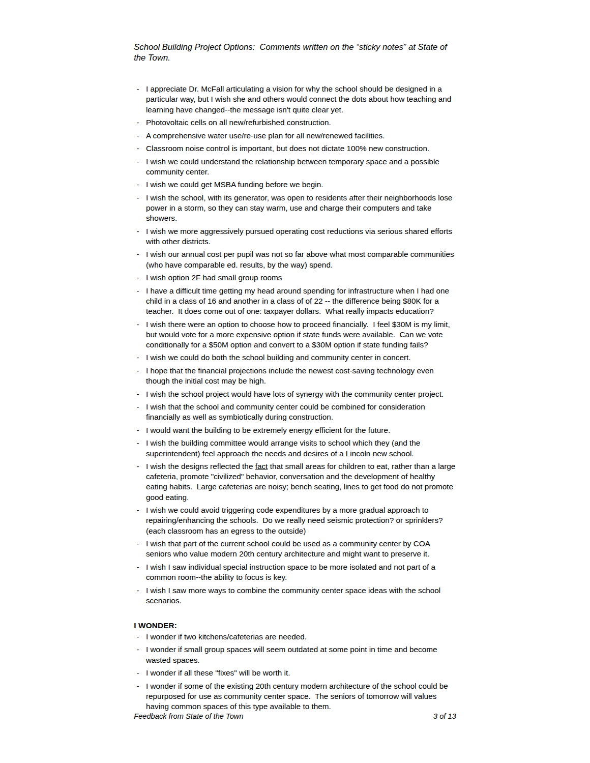School Building Project Options: Comments written on the “sticky notes” at State of the Town.
I appreciate Dr. McFall articulating a vision for why the school should be designed in a particular way, but I wish she and others would connect the dots about how teaching and learning have changed--the message isn't quite clear yet.
Photovoltaic cells on all new/refurbished construction.
A comprehensive water use/re-use plan for all new/renewed facilities.
Classroom noise control is important, but does not dictate 100% new construction.
I wish we could understand the relationship between temporary space and a possible community center.
I wish we could get MSBA funding before we begin.
I wish the school, with its generator, was open to residents after their neighborhoods lose power in a storm, so they can stay warm, use and charge their computers and take showers.
I wish we more aggressively pursued operating cost reductions via serious shared efforts with other districts.
I wish our annual cost per pupil was not so far above what most comparable communities (who have comparable ed. results, by the way) spend.
I wish option 2F had small group rooms
I have a difficult time getting my head around spending for infrastructure when I had one child in a class of 16 and another in a class of of 22 -- the difference being $80K for a teacher. It does come out of one: taxpayer dollars. What really impacts education?
I wish there were an option to choose how to proceed financially. I feel $30M is my limit, but would vote for a more expensive option if state funds were available. Can we vote conditionally for a $50M option and convert to a $30M option if state funding fails?
I wish we could do both the school building and community center in concert.
I hope that the financial projections include the newest cost-saving technology even though the initial cost may be high.
I wish the school project would have lots of synergy with the community center project.
I wish that the school and community center could be combined for consideration financially as well as symbiotically during construction.
I would want the building to be extremely energy efficient for the future.
I wish the building committee would arrange visits to school which they (and the superintendent) feel approach the needs and desires of a Lincoln new school.
I wish the designs reflected the fact that small areas for children to eat, rather than a large cafeteria, promote "civilized" behavior, conversation and the development of healthy eating habits. Large cafeterias are noisy; bench seating, lines to get food do not promote good eating.
I wish we could avoid triggering code expenditures by a more gradual approach to repairing/enhancing the schools. Do we really need seismic protection? or sprinklers? (each classroom has an egress to the outside)
I wish that part of the current school could be used as a community center by COA seniors who value modern 20th century architecture and might want to preserve it.
I wish I saw individual special instruction space to be more isolated and not part of a common room--the ability to focus is key.
I wish I saw more ways to combine the community center space ideas with the school scenarios.
I WONDER:
I wonder if two kitchens/cafeterias are needed.
I wonder if small group spaces will seem outdated at some point in time and become wasted spaces.
I wonder if all these "fixes" will be worth it.
I wonder if some of the existing 20th century modern architecture of the school could be repurposed for use as community center space. The seniors of tomorrow will values having common spaces of this type available to them.
Feedback from State of the Town 3 of 13